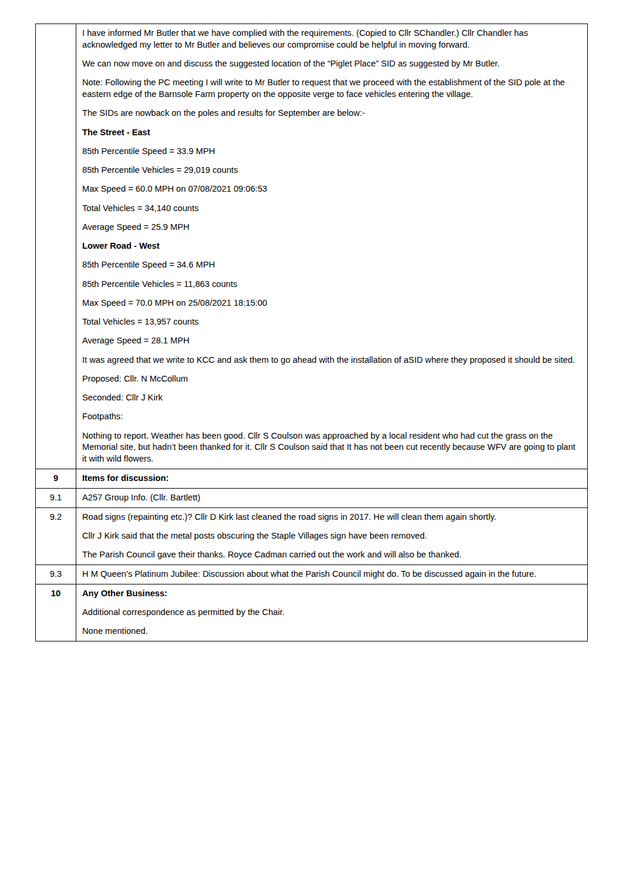| | I have informed Mr Butler that we have complied with the requirements. (Copied to Cllr SChandler.) Cllr Chandler has acknowledged my letter to Mr Butler and believes our compromise could be helpful in moving forward. We can now move on and discuss the suggested location of the “Piglet Place” SID as suggested by Mr Butler. Note: Following the PC meeting I will write to Mr Butler to request that we proceed with the establishment of the SID pole at the eastern edge of the Barnsole Farm property on the opposite verge to face vehicles entering the village. The SIDs are nowback on the poles and results for September are below:- The Street - East 85th Percentile Speed = 33.9 MPH 85th Percentile Vehicles = 29,019 counts Max Speed = 60.0 MPH on 07/08/2021 09:06:53 Total Vehicles = 34,140 counts Average Speed = 25.9 MPH Lower Road - West 85th Percentile Speed = 34.6 MPH 85th Percentile Vehicles = 11,863 counts Max Speed = 70.0 MPH on 25/08/2021 18:15:00 Total Vehicles = 13,957 counts Average Speed = 28.1 MPH It was agreed that we write to KCC and ask them to go ahead with the installation of aSID where they proposed it should be sited. Proposed: Cllr. N McCollum Seconded: Cllr J Kirk Footpaths: Nothing to report. Weather has been good. Cllr S Coulson was approached by a local resident who had cut the grass on the Memorial site, but hadn’t been thanked for it. Cllr S Coulson said that It has not been cut recently because WFV are going to plant it with wild flowers. |
| 9 | Items for discussion: |
| 9.1 | A257 Group Info. (Cllr. Bartlett) |
| 9.2 | Road signs (repainting etc.)? Cllr D Kirk last cleaned the road signs in 2017. He will clean them again shortly. Cllr J Kirk said that the metal posts obscuring the Staple Villages sign have been removed. The Parish Council gave their thanks. Royce Cadman carried out the work and will also be thanked. |
| 9.3 | H M Queen’s Platinum Jubilee: Discussion about what the Parish Council might do. To be discussed again in the future. |
| 10 | Any Other Business: Additional correspondence as permitted by the Chair. None mentioned. |